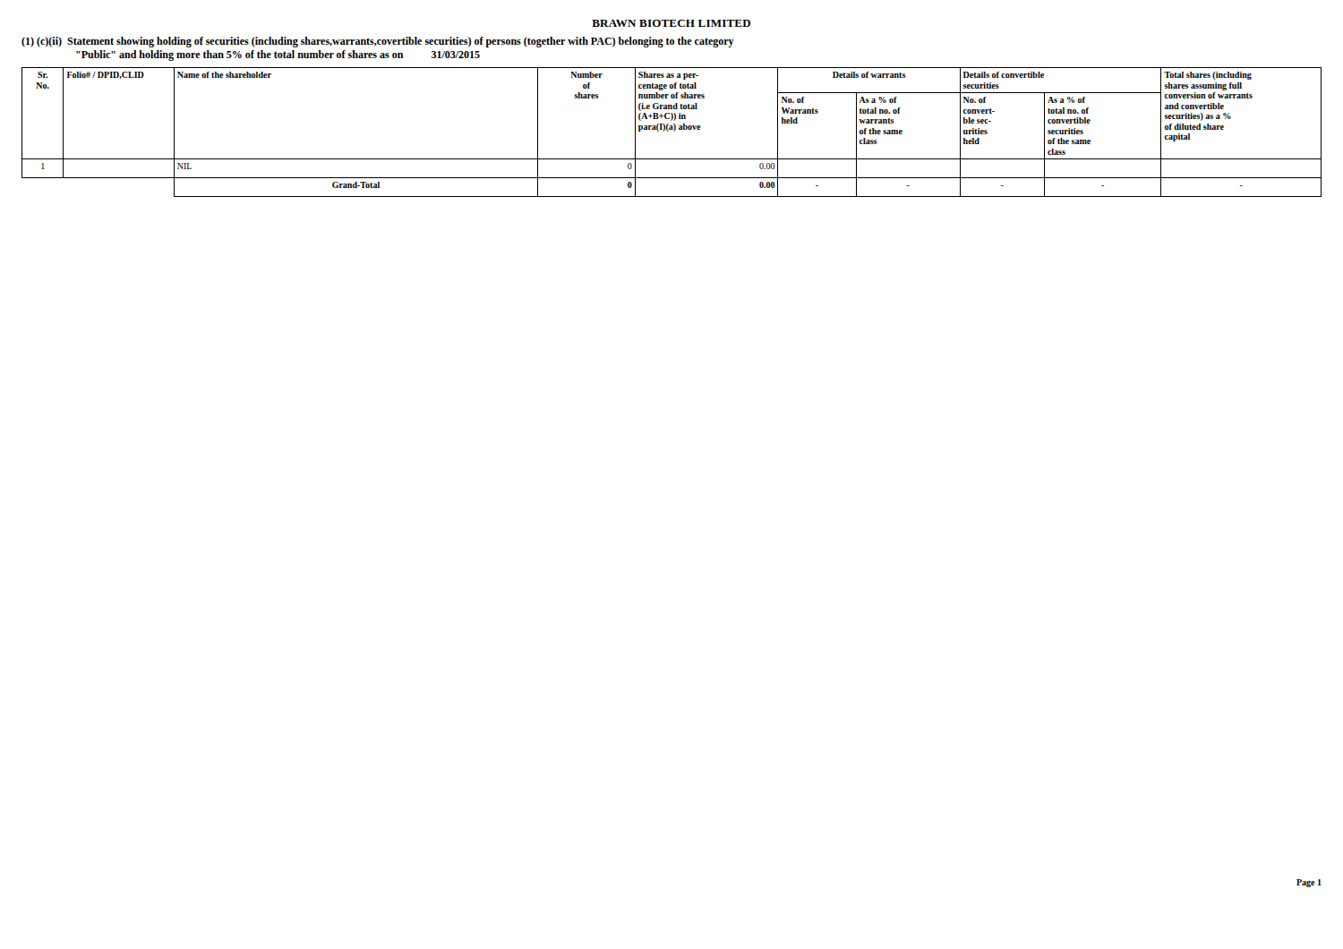BRAWN BIOTECH LIMITED
(1) (c)(ii) Statement showing holding of securities (including shares,warrants,covertible securities) of persons (together with PAC) belonging to the category
"Public" and holding more than 5% of the total number of shares as on 31/03/2015
| Sr. No. | Folio# / DPID,CLID | Name of the shareholder | Number of shares | Shares as a per- centage of total number of shares (i.e Grand total (A+B+C)) in para(I)(a) above | Details of warrants | Details of convertible securities | Total shares (including shares assuming full conversion of warrants and convertible securities) as a % of diluted share capital |
| --- | --- | --- | --- | --- | --- | --- | --- |
| No. of Warrants held | As a % of total no. of warrants of the same class | No. of convert- ble sec- urities held | As a % of total no. of convertible securities of the same class |
| 1 | | NIL | 0 | 0.00 | | | | | |
| | | Grand-Total | 0 | 0.00 | - | - | - | - | - |
Page 1